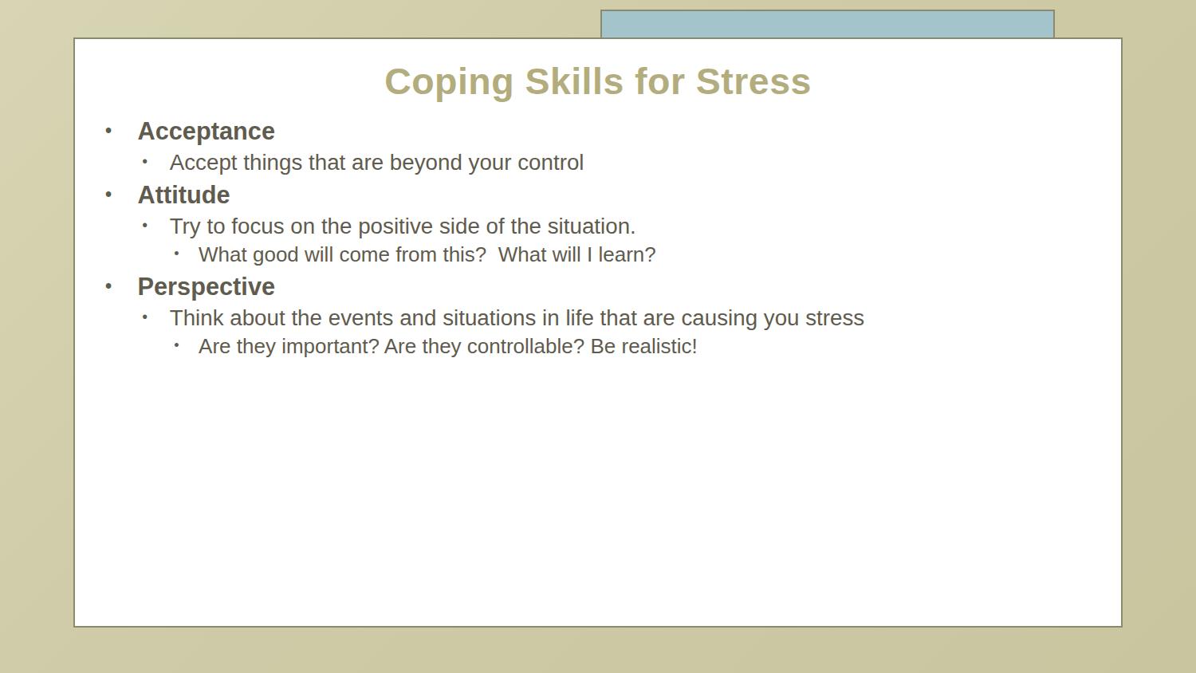Coping Skills for Stress
Acceptance
Accept things that are beyond your control
Attitude
Try to focus on the positive side of the situation.
What good will come from this? What will I learn?
Perspective
Think about the events and situations in life that are causing you stress
Are they important? Are they controllable? Be realistic!